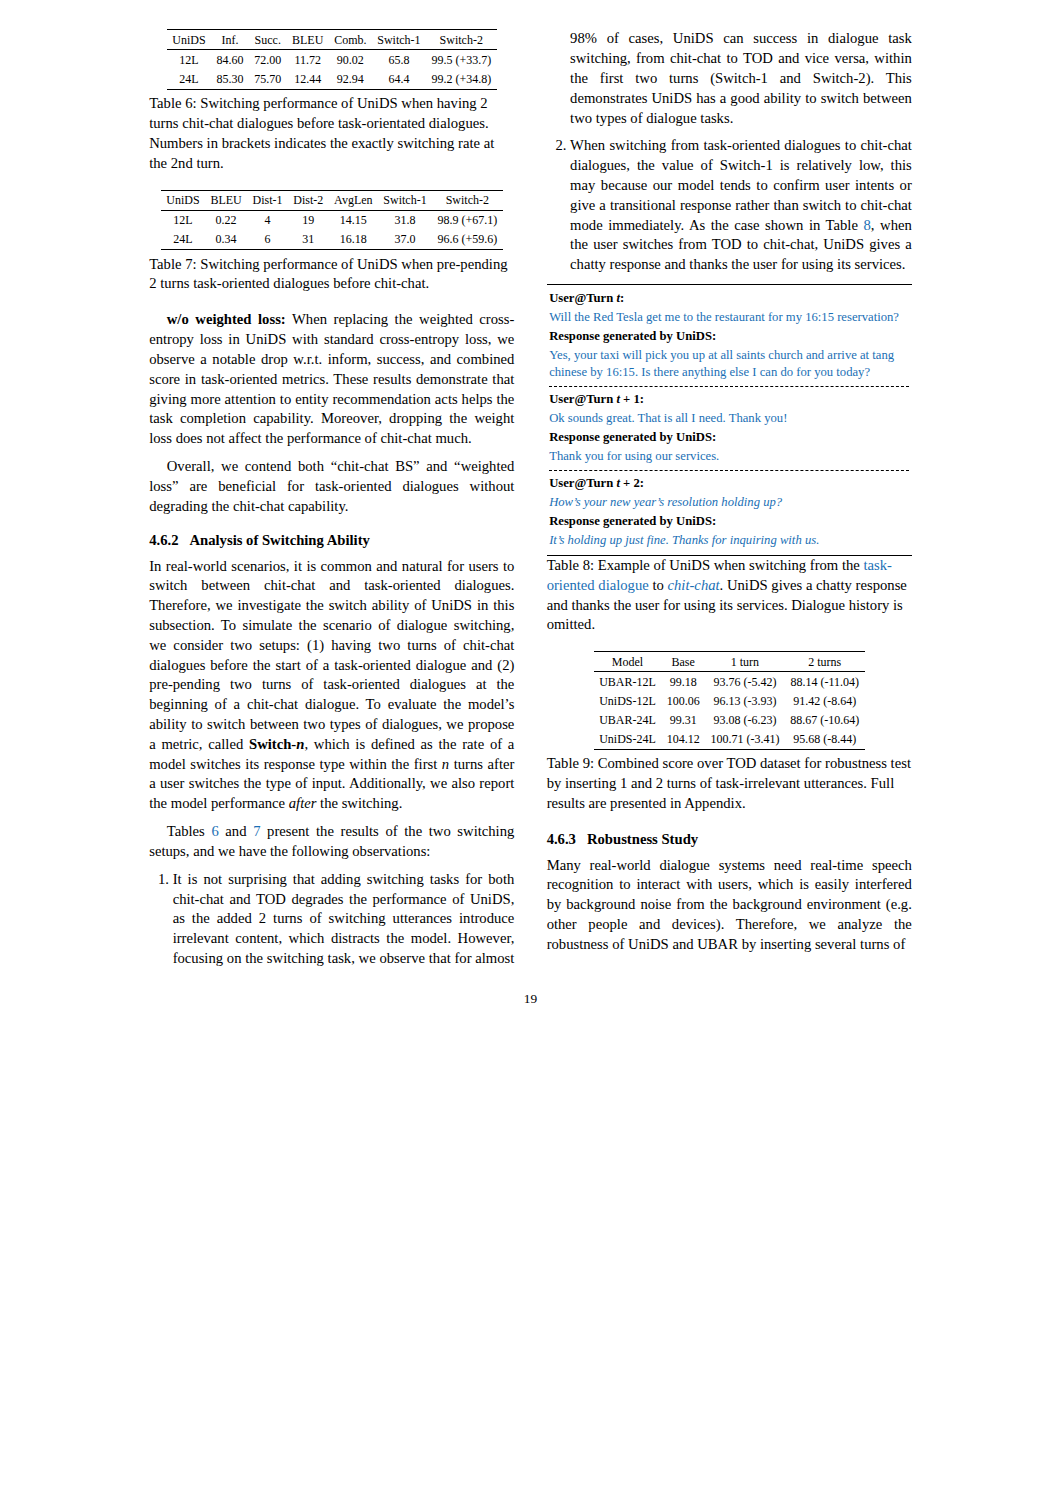| UniDS | Inf. | Succ. | BLEU | Comb. | Switch-1 | Switch-2 |
| --- | --- | --- | --- | --- | --- | --- |
| 12L | 84.60 | 72.00 | 11.72 | 90.02 | 65.8 | 99.5 (+33.7) |
| 24L | 85.30 | 75.70 | 12.44 | 92.94 | 64.4 | 99.2 (+34.8) |
Table 6: Switching performance of UniDS when having 2 turns chit-chat dialogues before task-orientated dialogues. Numbers in brackets indicates the exactly switching rate at the 2nd turn.
| UniDS | BLEU | Dist-1 | Dist-2 | AvgLen | Switch-1 | Switch-2 |
| --- | --- | --- | --- | --- | --- | --- |
| 12L | 0.22 | 4 | 19 | 14.15 | 31.8 | 98.9 (+67.1) |
| 24L | 0.34 | 6 | 31 | 16.18 | 37.0 | 96.6 (+59.6) |
Table 7: Switching performance of UniDS when pre-pending 2 turns task-oriented dialogues before chit-chat.
w/o weighted loss: When replacing the weighted cross-entropy loss in UniDS with standard cross-entropy loss, we observe a notable drop w.r.t. inform, success, and combined score in task-oriented metrics. These results demonstrate that giving more attention to entity recommendation acts helps the task completion capability. Moreover, dropping the weight loss does not affect the performance of chit-chat much.
Overall, we contend both “chit-chat BS” and “weighted loss” are beneficial for task-oriented dialogues without degrading the chit-chat capability.
4.6.2 Analysis of Switching Ability
In real-world scenarios, it is common and natural for users to switch between chit-chat and task-oriented dialogues. Therefore, we investigate the switch ability of UniDS in this subsection. To simulate the scenario of dialogue switching, we consider two setups: (1) having two turns of chit-chat dialogues before the start of a task-oriented dialogue and (2) pre-pending two turns of task-oriented dialogues at the beginning of a chit-chat dialogue. To evaluate the model’s ability to switch between two types of dialogues, we propose a metric, called Switch-n, which is defined as the rate of a model switches its response type within the first n turns after a user switches the type of input. Additionally, we also report the model performance after the switching.
Tables 6 and 7 present the results of the two switching setups, and we have the following observations:
It is not surprising that adding switching tasks for both chit-chat and TOD degrades the performance of UniDS, as the added 2 turns of switching utterances introduce irrelevant content, which distracts the model. However, focusing on the switching task, we observe that for almost 98% of cases, UniDS can success in dialogue task switching, from chit-chat to TOD and vice versa, within the first two turns (Switch-1 and Switch-2). This demonstrates UniDS has a good ability to switch between two types of dialogue tasks.
When switching from task-oriented dialogues to chit-chat dialogues, the value of Switch-1 is relatively low, this may because our model tends to confirm user intents or give a transitional response rather than switch to chit-chat mode immediately. As the case shown in Table 8, when the user switches from TOD to chit-chat, UniDS gives a chatty response and thanks the user for using its services.
User@Turn t:
Will the Red Tesla get me to the restaurant for my 16:15 reservation?
Response generated by UniDS:
Yes, your taxi will pick you up at all saints church and arrive at tang chinese by 16:15. Is there anything else I can do for you today?
User@Turn t + 1:
Ok sounds great. That is all I need. Thank you!
Response generated by UniDS:
Thank you for using our services.
User@Turn t + 2:
How’s your new year’s resolution holding up?
Response generated by UniDS:
It’s holding up just fine. Thanks for inquiring with us.
Table 8: Example of UniDS when switching from the task-oriented dialogue to chit-chat. UniDS gives a chatty response and thanks the user for using its services. Dialogue history is omitted.
| Model | Base | 1 turn | 2 turns |
| --- | --- | --- | --- |
| UBAR-12L | 99.18 | 93.76 (-5.42) | 88.14 (-11.04) |
| UniDS-12L | 100.06 | 96.13 (-3.93) | 91.42 (-8.64) |
| UBAR-24L | 99.31 | 93.08 (-6.23) | 88.67 (-10.64) |
| UniDS-24L | 104.12 | 100.71 (-3.41) | 95.68 (-8.44) |
Table 9: Combined score over TOD dataset for robustness test by inserting 1 and 2 turns of task-irrelevant utterances. Full results are presented in Appendix.
4.6.3 Robustness Study
Many real-world dialogue systems need real-time speech recognition to interact with users, which is easily interfered by background noise from the background environment (e.g. other people and devices). Therefore, we analyze the robustness of UniDS and UBAR by inserting several turns of
19